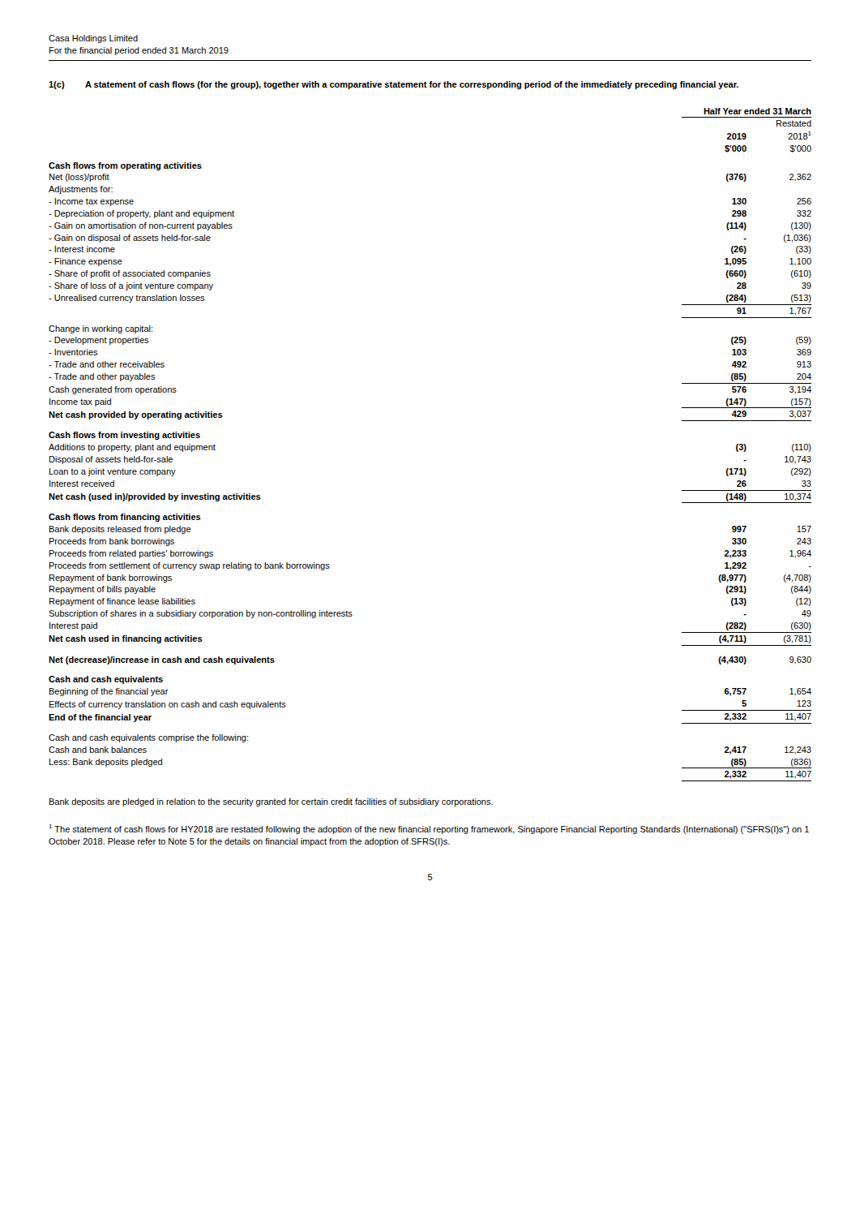Casa Holdings Limited
For the financial period ended 31 March 2019
1(c)
A statement of cash flows (for the group), together with a comparative statement for the corresponding period of the immediately preceding financial year.
| | Half Year ended 31 March |
| | | Restated |
| | 2019 | 2018 1 |
| | $'000 | $'000 |
| Cash flows from operating activities | | |
| Net (loss)/profit | (376) | 2,362 |
| Adjustments for: | | |
| - Income tax expense | 130 | 256 |
| - Depreciation of property, plant and equipment | 298 | 332 |
| - Gain on amortisation of non-current payables | (114) | (130) |
| - Gain on disposal of assets held-for-sale | - | (1,036) |
| - Interest income | (26) | (33) |
| - Finance expense | 1,095 | 1,100 |
| - Share of profit of associated companies | (660) | (610) |
| - Share of loss of a joint venture company | 28 | 39 |
| - Unrealised currency translation losses | (284) | (513) |
| | 91 | 1,767 |
| Change in working capital: | | |
| - Development properties | (25) | (59) |
| - Inventories | 103 | 369 |
| - Trade and other receivables | 492 | 913 |
| - Trade and other payables | (85) | 204 |
| Cash generated from operations | 576 | 3,194 |
| Income tax paid | (147) | (157) |
| Net cash provided by operating activities | 429 | 3,037 |
| Cash flows from investing activities | | |
| Additions to property, plant and equipment | (3) | (110) |
| Disposal of assets held-for-sale | - | 10,743 |
| Loan to a joint venture company | (171) | (292) |
| Interest received | 26 | 33 |
| Net cash (used in)/provided by investing activities | (148) | 10,374 |
| Cash flows from financing activities | | |
| Bank deposits released from pledge | 997 | 157 |
| Proceeds from bank borrowings | 330 | 243 |
| Proceeds from related parties' borrowings | 2,233 | 1,964 |
| Proceeds from settlement of currency swap relating to bank borrowings | 1,292 | - |
| Repayment of bank borrowings | (8,977) | (4,708) |
| Repayment of bills payable | (291) | (844) |
| Repayment of finance lease liabilities | (13) | (12) |
| Subscription of shares in a subsidiary corporation by non-controlling interests | - | 49 |
| Interest paid | (282) | (630) |
| Net cash used in financing activities | (4,711) | (3,781) |
| Net (decrease)/increase in cash and cash equivalents | (4,430) | 9,630 |
| Cash and cash equivalents | | |
| Beginning of the financial year | 6,757 | 1,654 |
| Effects of currency translation on cash and cash equivalents | 5 | 123 |
| End of the financial year | 2,332 | 11,407 |
| Cash and cash equivalents comprise the following: | | |
| Cash and bank balances | 2,417 | 12,243 |
| Less: Bank deposits pledged | (85) | (836) |
| | 2,332 | 11,407 |
Bank deposits are pledged in relation to the security granted for certain credit facilities of subsidiary corporations.
1 The statement of cash flows for HY2018 are restated following the adoption of the new financial reporting framework, Singapore Financial Reporting Standards (International) ("SFRS(I)s") on 1 October 2018. Please refer to Note 5 for the details on financial impact from the adoption of SFRS(I)s.
5